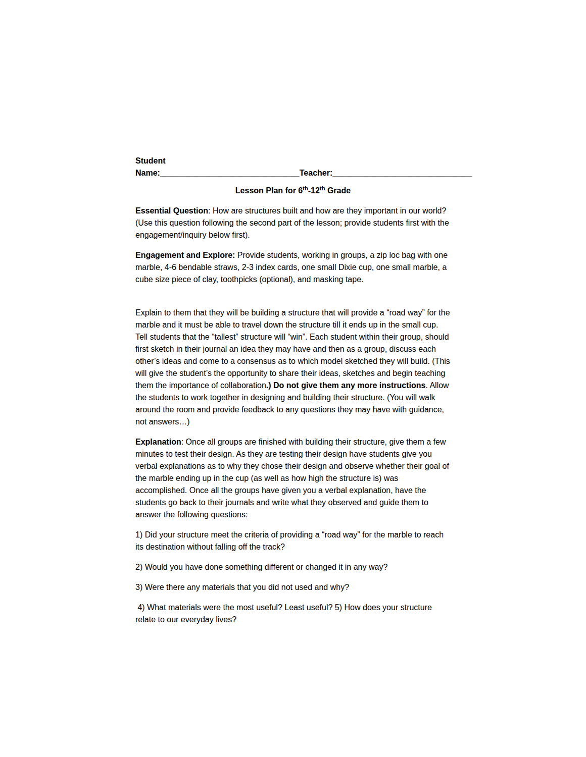Student Name:_______________________________Teacher:_______________________________
Lesson Plan for 6th-12th Grade
Essential Question: How are structures built and how are they important in our world? (Use this question following the second part of the lesson; provide students first with the engagement/inquiry below first).
Engagement and Explore: Provide students, working in groups, a zip loc bag with one marble, 4-6 bendable straws, 2-3 index cards, one small Dixie cup, one small marble, a cube size piece of clay, toothpicks (optional), and masking tape.
Explain to them that they will be building a structure that will provide a “road way” for the marble and it must be able to travel down the structure till it ends up in the small cup. Tell students that the “tallest” structure will “win”. Each student within their group, should first sketch in their journal an idea they may have and then as a group, discuss each other’s ideas and come to a consensus as to which model sketched they will build. (This will give the student’s the opportunity to share their ideas, sketches and begin teaching them the importance of collaboration.) Do not give them any more instructions. Allow the students to work together in designing and building their structure. (You will walk around the room and provide feedback to any questions they may have with guidance, not answers…)
Explanation: Once all groups are finished with building their structure, give them a few minutes to test their design. As they are testing their design have students give you verbal explanations as to why they chose their design and observe whether their goal of the marble ending up in the cup (as well as how high the structure is) was accomplished. Once all the groups have given you a verbal explanation, have the students go back to their journals and write what they observed and guide them to answer the following questions:
1) Did your structure meet the criteria of providing a “road way” for the marble to reach its destination without falling off the track?
2) Would you have done something different or changed it in any way?
3) Were there any materials that you did not used and why?
4) What materials were the most useful? Least useful? 5) How does your structure relate to our everyday lives?